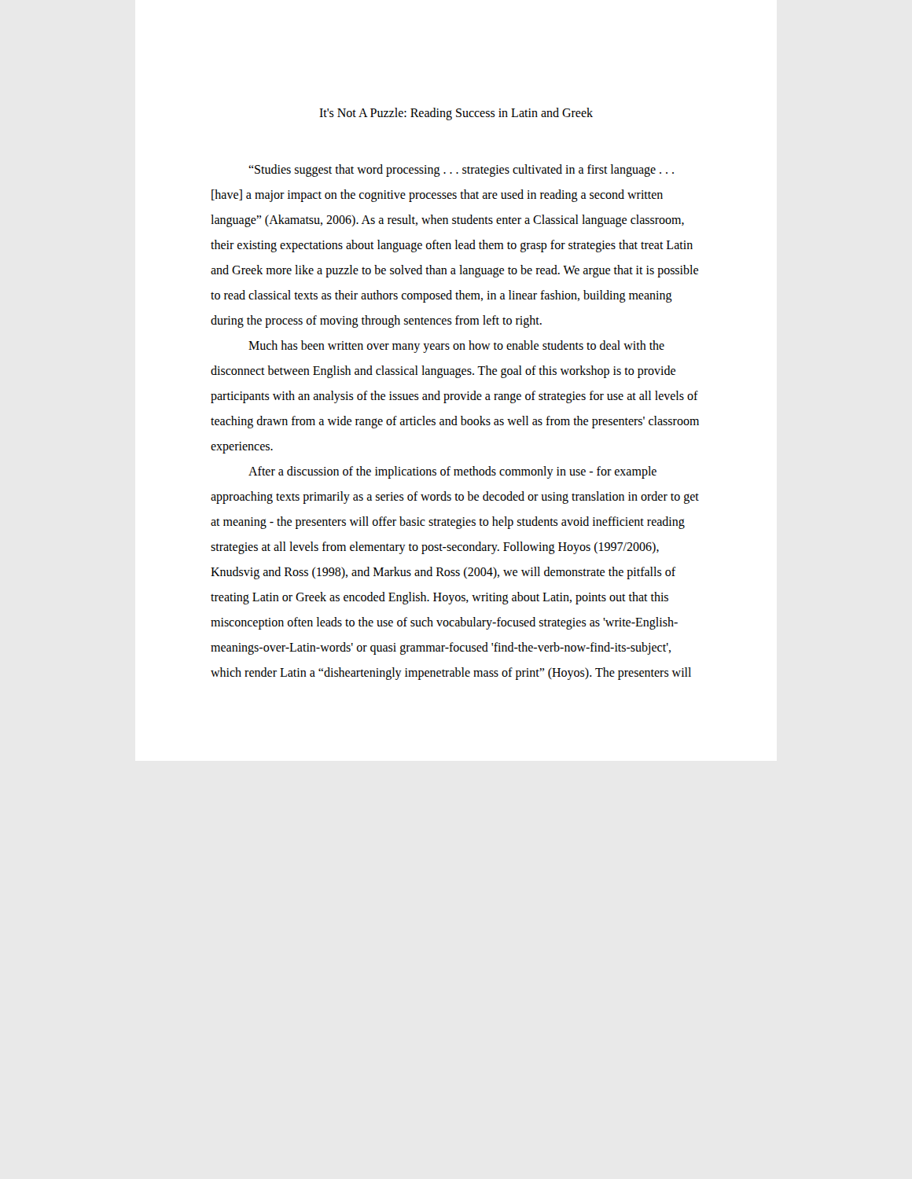It's Not A Puzzle: Reading Success in Latin and Greek
“Studies suggest that word processing . . . strategies cultivated in a first language . . . [have] a major impact on the cognitive processes that are used in reading a second written language” (Akamatsu, 2006). As a result, when students enter a Classical language classroom, their existing expectations about language often lead them to grasp for strategies that treat Latin and Greek more like a puzzle to be solved than a language to be read. We argue that it is possible to read classical texts as their authors composed them, in a linear fashion, building meaning during the process of moving through sentences from left to right.
Much has been written over many years on how to enable students to deal with the disconnect between English and classical languages. The goal of this workshop is to provide participants with an analysis of the issues and provide a range of strategies for use at all levels of teaching drawn from a wide range of articles and books as well as from the presenters' classroom experiences.
After a discussion of the implications of methods commonly in use - for example approaching texts primarily as a series of words to be decoded or using translation in order to get at meaning - the presenters will offer basic strategies to help students avoid inefficient reading strategies at all levels from elementary to post-secondary. Following Hoyos (1997/2006), Knudsvig and Ross (1998), and Markus and Ross (2004), we will demonstrate the pitfalls of treating Latin or Greek as encoded English. Hoyos, writing about Latin, points out that this misconception often leads to the use of such vocabulary-focused strategies as 'write-English-meanings-over-Latin-words' or quasi grammar-focused 'find-the-verb-now-find-its-subject', which render Latin a “dishearteningly impenetrable mass of print” (Hoyos). The presenters will